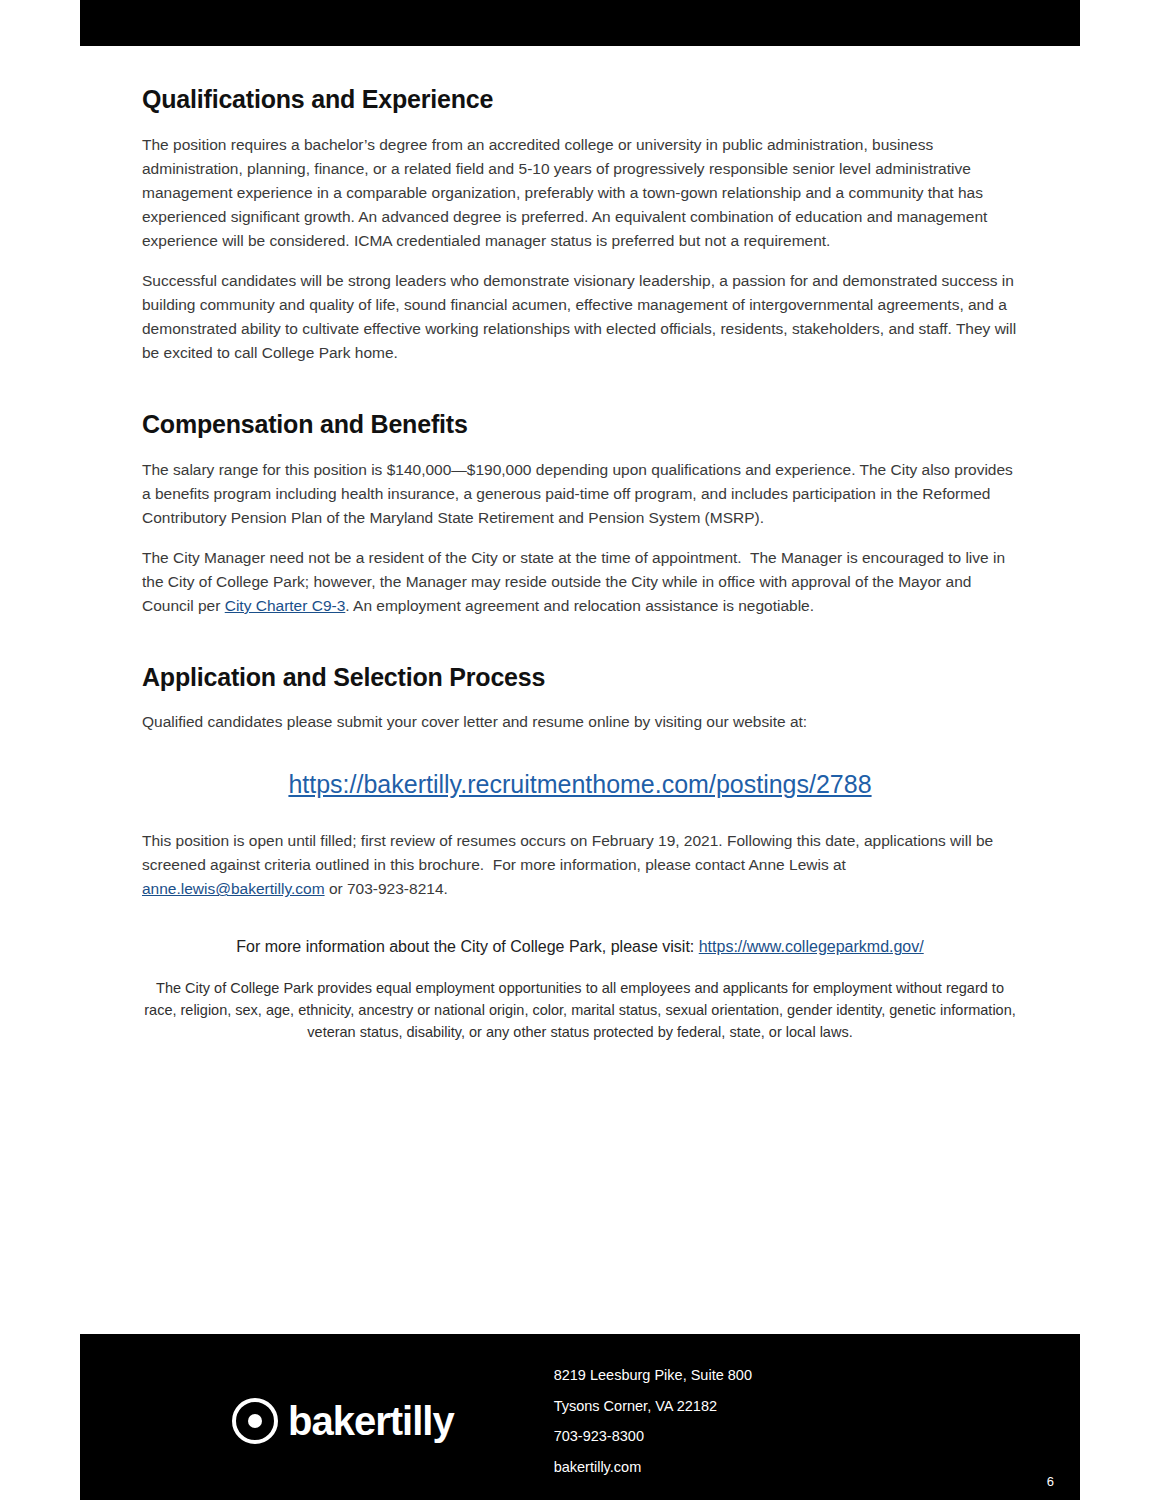Qualifications and Experience
The position requires a bachelor’s degree from an accredited college or university in public administration, business administration, planning, finance, or a related field and 5-10 years of progressively responsible senior level administrative management experience in a comparable organization, preferably with a town-gown relationship and a community that has experienced significant growth. An advanced degree is preferred. An equivalent combination of education and management experience will be considered. ICMA credentialed manager status is preferred but not a requirement.
Successful candidates will be strong leaders who demonstrate visionary leadership, a passion for and demonstrated success in building community and quality of life, sound financial acumen, effective management of intergovernmental agreements, and a demonstrated ability to cultivate effective working relationships with elected officials, residents, stakeholders, and staff. They will be excited to call College Park home.
Compensation and Benefits
The salary range for this position is $140,000—$190,000 depending upon qualifications and experience. The City also provides a benefits program including health insurance, a generous paid-time off program, and includes participation in the Reformed Contributory Pension Plan of the Maryland State Retirement and Pension System (MSRP).
The City Manager need not be a resident of the City or state at the time of appointment. The Manager is encouraged to live in the City of College Park; however, the Manager may reside outside the City while in office with approval of the Mayor and Council per City Charter C9-3. An employment agreement and relocation assistance is negotiable.
Application and Selection Process
Qualified candidates please submit your cover letter and resume online by visiting our website at:
https://bakertilly.recruitmenthome.com/postings/2788
This position is open until filled; first review of resumes occurs on February 19, 2021. Following this date, applications will be screened against criteria outlined in this brochure. For more information, please contact Anne Lewis at anne.lewis@bakertilly.com or 703-923-8214.
For more information about the City of College Park, please visit: https://www.collegeparkmd.gov/
The City of College Park provides equal employment opportunities to all employees and applicants for employment without regard to race, religion, sex, age, ethnicity, ancestry or national origin, color, marital status, sexual orientation, gender identity, genetic information, veteran status, disability, or any other status protected by federal, state, or local laws.
bakertilly
8219 Leesburg Pike, Suite 800
Tysons Corner, VA 22182
703-923-8300
bakertilly.com
6